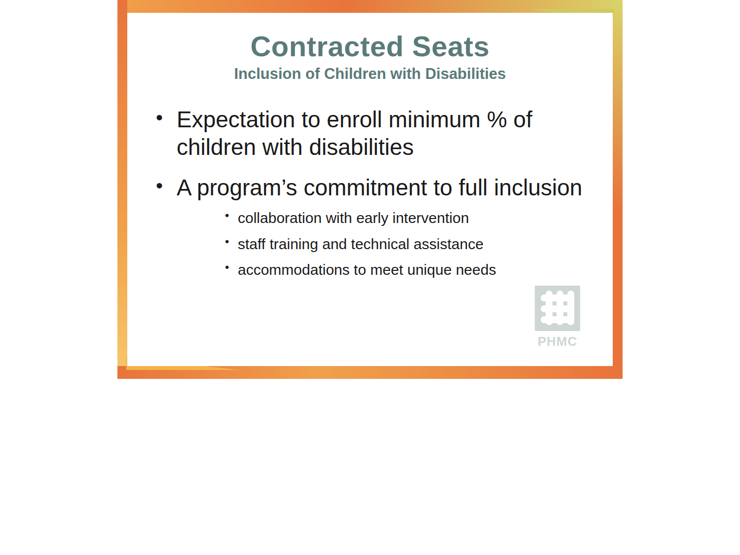Contracted Seats
Inclusion of Children with Disabilities
Expectation to enroll minimum % of children with disabilities
A program’s commitment to full inclusion
collaboration with early intervention
staff training and technical assistance
accommodations to meet unique needs
PHMC